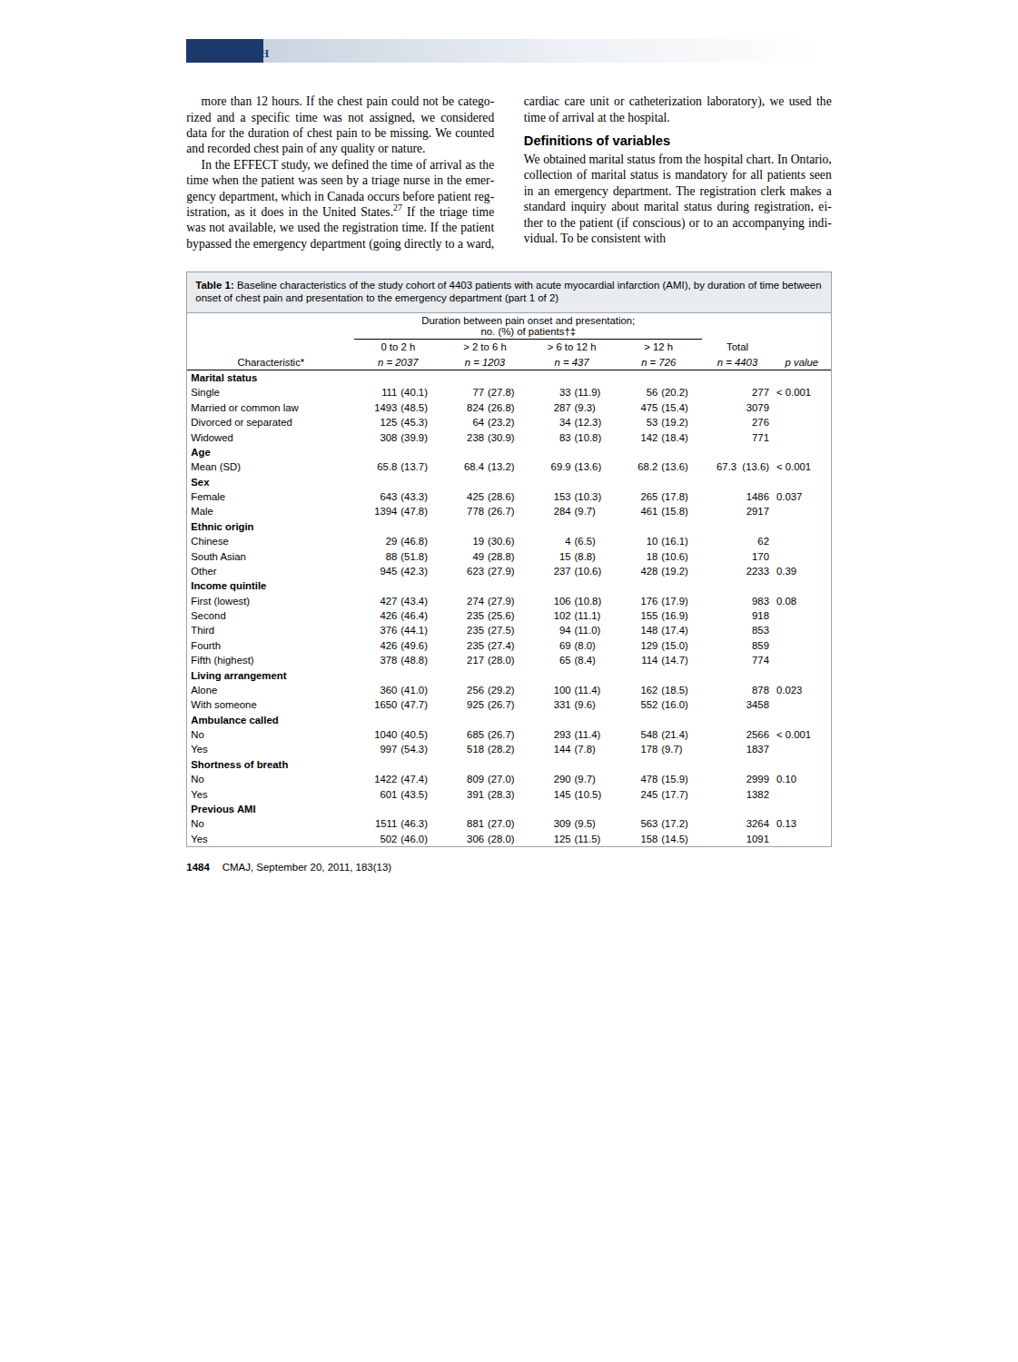Research
more than 12 hours. If the chest pain could not be categorized and a specific time was not assigned, we considered data for the duration of chest pain to be missing. We counted and recorded chest pain of any quality or nature.
In the EFFECT study, we defined the time of arrival as the time when the patient was seen by a triage nurse in the emergency department, which in Canada occurs before patient registration, as it does in the United States.27 If the triage time was not available, we used the registration time. If the patient bypassed the emergency department (going directly to a ward, cardiac care unit or catheterization laboratory), we used the time of arrival at the hospital.
Definitions of variables
We obtained marital status from the hospital chart. In Ontario, collection of marital status is mandatory for all patients seen in an emergency department. The registration clerk makes a standard inquiry about marital status during registration, either to the patient (if conscious) or to an accompanying individual. To be consistent with
Table 1: Baseline characteristics of the study cohort of 4403 patients with acute myocardial infarction (AMI), by duration of time between onset of chest pain and presentation to the emergency department (part 1 of 2)
| | Duration between pain onset and presentation; no. (%) of patients†‡ | | |
| --- | --- | --- | --- |
| | 0 to 2 h | > 2 to 6 h | > 6 to 12 h | > 12 h | Total | |
| Characteristic* | n = 2037 | n = 1203 | n = 437 | n = 726 | n = 4403 | p value |
| Marital status |
| Single | 111 (40.1) | 77 (27.8) | 33 (11.9) | 56 (20.2) | 277 | < 0.001 |
| Married or common law | 1493 (48.5) | 824 (26.8) | 287 (9.3) | 475 (15.4) | 3079 | |
| Divorced or separated | 125 (45.3) | 64 (23.2) | 34 (12.3) | 53 (19.2) | 276 | |
| Widowed | 308 (39.9) | 238 (30.9) | 83 (10.8) | 142 (18.4) | 771 | |
| Age |
| Mean (SD) | 65.8 (13.7) | 68.4 (13.2) | 69.9 (13.6) | 68.2 (13.6) | 67.3 (13.6) | < 0.001 |
| Sex |
| Female | 643 (43.3) | 425 (28.6) | 153 (10.3) | 265 (17.8) | 1486 | 0.037 |
| Male | 1394 (47.8) | 778 (26.7) | 284 (9.7) | 461 (15.8) | 2917 | |
| Ethnic origin |
| Chinese | 29 (46.8) | 19 (30.6) | 4 (6.5) | 10 (16.1) | 62 | |
| South Asian | 88 (51.8) | 49 (28.8) | 15 (8.8) | 18 (10.6) | 170 | |
| Other | 945 (42.3) | 623 (27.9) | 237 (10.6) | 428 (19.2) | 2233 | 0.39 |
| Income quintile |
| First (lowest) | 427 (43.4) | 274 (27.9) | 106 (10.8) | 176 (17.9) | 983 | 0.08 |
| Second | 426 (46.4) | 235 (25.6) | 102 (11.1) | 155 (16.9) | 918 | |
| Third | 376 (44.1) | 235 (27.5) | 94 (11.0) | 148 (17.4) | 853 | |
| Fourth | 426 (49.6) | 235 (27.4) | 69 (8.0) | 129 (15.0) | 859 | |
| Fifth (highest) | 378 (48.8) | 217 (28.0) | 65 (8.4) | 114 (14.7) | 774 | |
| Living arrangement |
| Alone | 360 (41.0) | 256 (29.2) | 100 (11.4) | 162 (18.5) | 878 | 0.023 |
| With someone | 1650 (47.7) | 925 (26.7) | 331 (9.6) | 552 (16.0) | 3458 | |
| Ambulance called |
| No | 1040 (40.5) | 685 (26.7) | 293 (11.4) | 548 (21.4) | 2566 | < 0.001 |
| Yes | 997 (54.3) | 518 (28.2) | 144 (7.8) | 178 (9.7) | 1837 | |
| Shortness of breath |
| No | 1422 (47.4) | 809 (27.0) | 290 (9.7) | 478 (15.9) | 2999 | 0.10 |
| Yes | 601 (43.5) | 391 (28.3) | 145 (10.5) | 245 (17.7) | 1382 | |
| Previous AMI |
| No | 1511 (46.3) | 881 (27.0) | 309 (9.5) | 563 (17.2) | 3264 | 0.13 |
| Yes | 502 (46.0) | 306 (28.0) | 125 (11.5) | 158 (14.5) | 1091 | |
1484 CMAJ, September 20, 2011, 183(13)